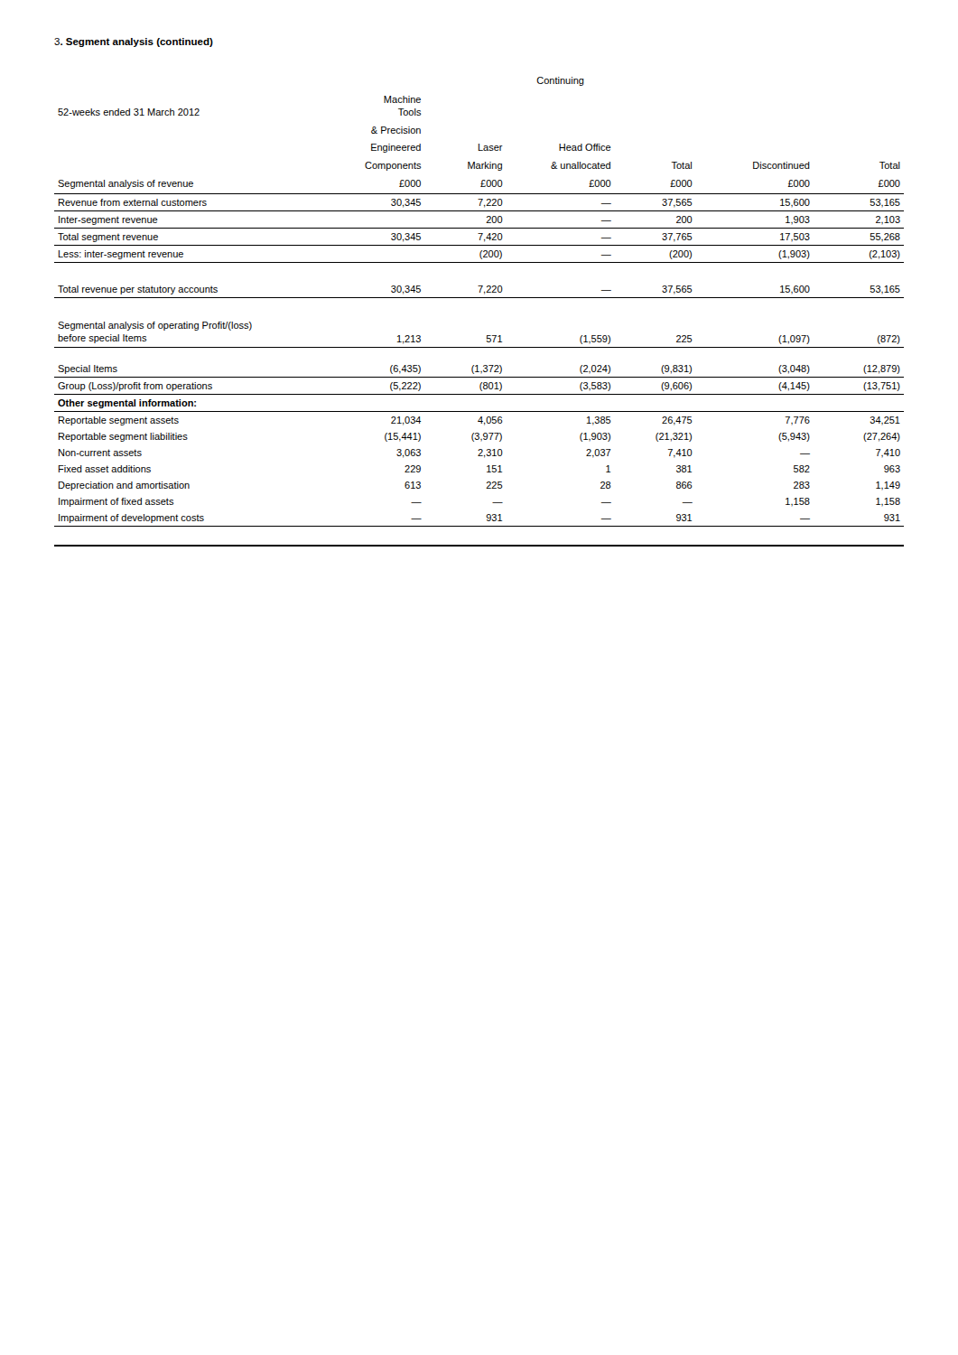3. Segment analysis (continued)
| | | | Continuing | | | |
| 52-weeks ended 31 March 2012 | Machine Tools | | | | | |
| | & Precision | | | | | |
| | Engineered | Laser | Head Office | | | |
| | Components | Marking | & unallocated | Total | Discontinued | Total |
| Segmental analysis of revenue | £000 | £000 | £000 | £000 | £000 | £000 |
| Revenue from external customers | 30,345 | 7,220 | — | 37,565 | 15,600 | 53,165 |
| Inter-segment revenue | | 200 | — | 200 | 1,903 | 2,103 |
| Total segment revenue | 30,345 | 7,420 | — | 37,765 | 17,503 | 55,268 |
| Less: inter-segment revenue | | (200) | — | (200) | (1,903) | (2,103) |
| Total revenue per statutory accounts | 30,345 | 7,220 | — | 37,565 | 15,600 | 53,165 |
| Segmental analysis of operating Profit/(loss) before special Items | 1,213 | 571 | (1,559) | 225 | (1,097) | (872) |
| Special Items | (6,435) | (1,372) | (2,024) | (9,831) | (3,048) | (12,879) |
| Group (Loss)/profit from operations | (5,222) | (801) | (3,583) | (9,606) | (4,145) | (13,751) |
| Other segmental information: | | | | | | |
| Reportable segment assets | 21,034 | 4,056 | 1,385 | 26,475 | 7,776 | 34,251 |
| Reportable segment liabilities | (15,441) | (3,977) | (1,903) | (21,321) | (5,943) | (27,264) |
| Non-current assets | 3,063 | 2,310 | 2,037 | 7,410 | — | 7,410 |
| Fixed asset additions | 229 | 151 | 1 | 381 | 582 | 963 |
| Depreciation and amortisation | 613 | 225 | 28 | 866 | 283 | 1,149 |
| Impairment of fixed assets | — | — | — | — | 1,158 | 1,158 |
| Impairment of development costs | — | 931 | — | 931 | — | 931 |